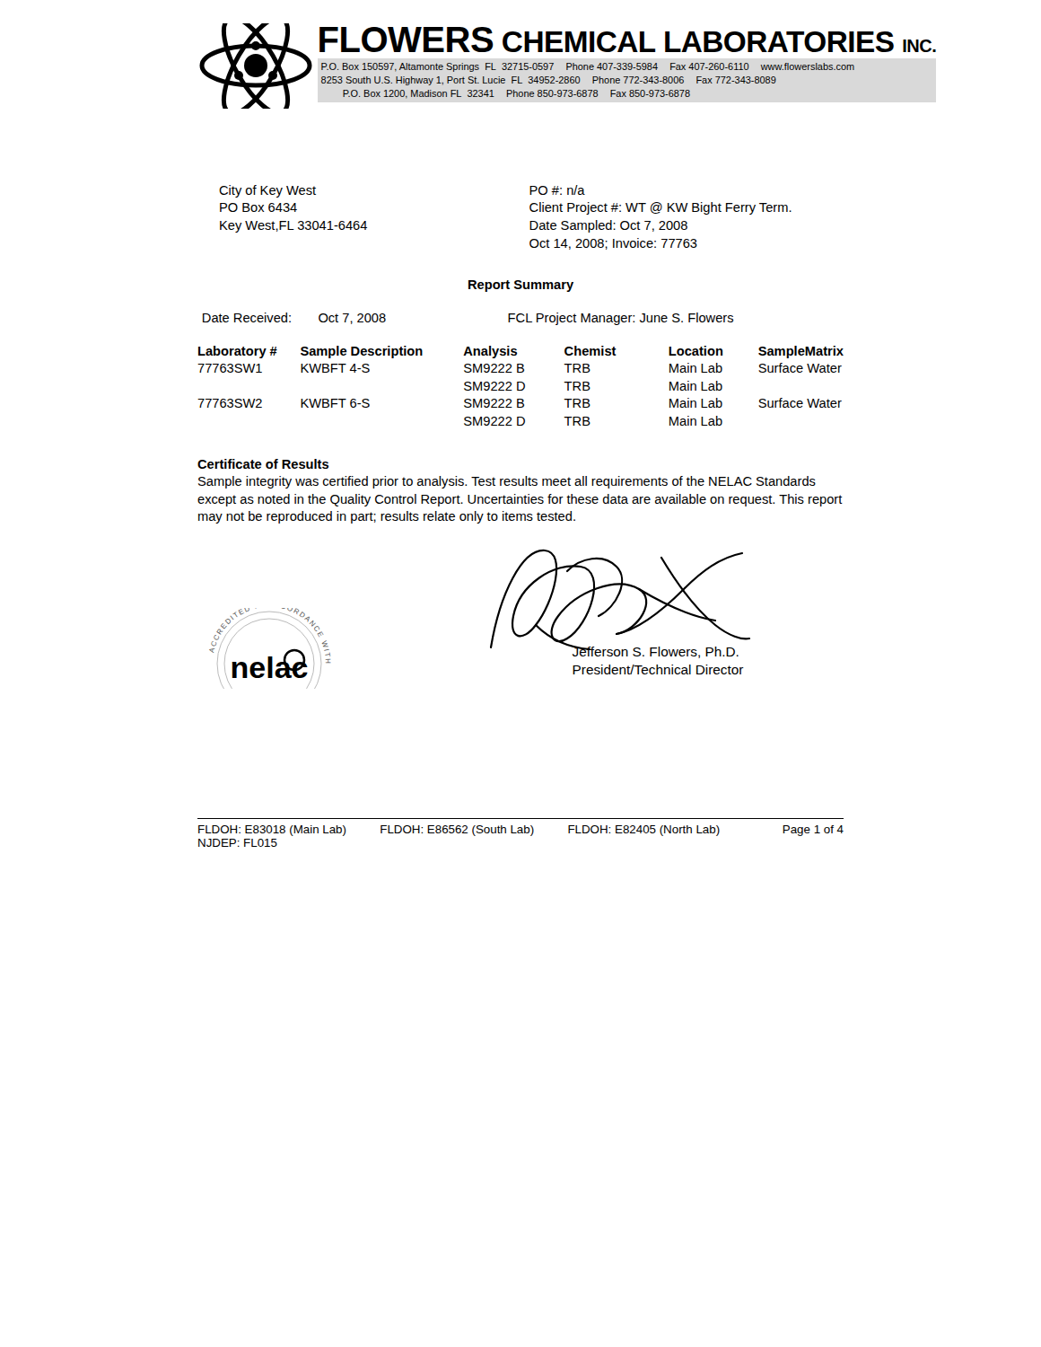FLOWERS CHEMICAL LABORATORIES INC.
P.O. Box 150597, Altamonte Springs FL 32715-0597 Phone 407-339-5984 Fax 407-260-6110 www.flowerslabs.com
8253 South U.S. Highway 1, Port St. Lucie FL 34952-2860 Phone 772-343-8006 Fax 772-343-8089
P.O. Box 1200, Madison FL 32341 Phone 850-973-6878 Fax 850-973-6878
City of Key West
PO Box 6434
Key West,FL 33041-6464
PO #: n/a
Client Project #: WT @ KW Bight Ferry Term.
Date Sampled: Oct 7, 2008
Oct 14, 2008; Invoice: 77763
Report Summary
Date Received: Oct 7, 2008
FCL Project Manager: June S. Flowers
| Laboratory # | Sample Description | Analysis | Chemist | Location | SampleMatrix |
| --- | --- | --- | --- | --- | --- |
| 77763SW1 | KWBFT 4-S | SM9222 B | TRB | Main Lab | Surface Water |
| | | SM9222 D | TRB | Main Lab | |
| 77763SW2 | KWBFT 6-S | SM9222 B | TRB | Main Lab | Surface Water |
| | | SM9222 D | TRB | Main Lab | |
Certificate of Results
Sample integrity was certified prior to analysis. Test results meet all requirements of the NELAC Standards except as noted in the Quality Control Report. Uncertainties for these data are available on request. This report may not be reproduced in part; results relate only to items tested.
Jefferson S. Flowers, Ph.D.
President/Technical Director
ACCREDITED IN ACCORDANCE WITH nelac
FLDOH: E83018 (Main Lab) FLDOH: E86562 (South Lab) FLDOH: E82405 (North Lab) NJDEP: FL015
Page 1 of 4